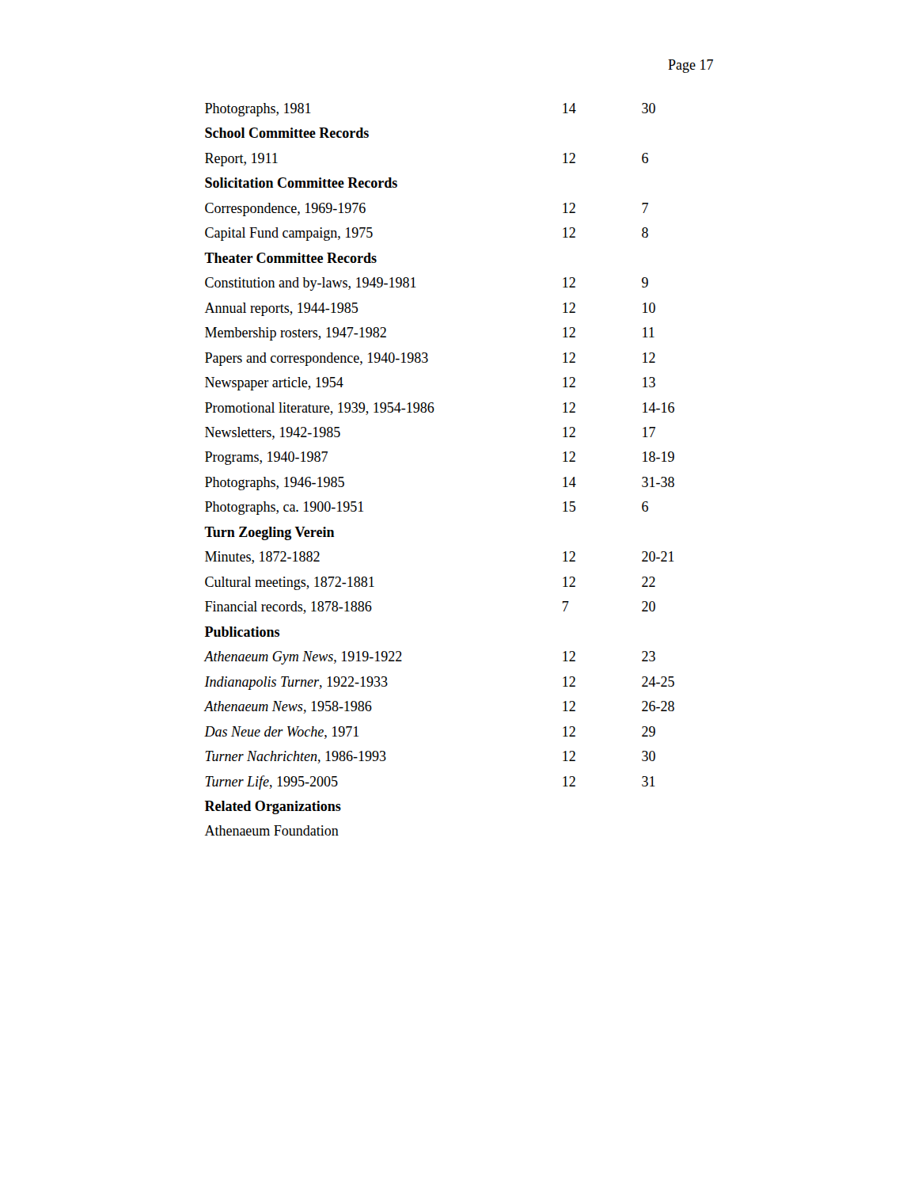Page 17
| Photographs, 1981 | 14 | 30 |
| School Committee Records | | |
| Report, 1911 | 12 | 6 |
| Solicitation Committee Records | | |
| Correspondence, 1969-1976 | 12 | 7 |
| Capital Fund campaign, 1975 | 12 | 8 |
| Theater Committee Records | | |
| Constitution and by-laws, 1949-1981 | 12 | 9 |
| Annual reports, 1944-1985 | 12 | 10 |
| Membership rosters, 1947-1982 | 12 | 11 |
| Papers and correspondence, 1940-1983 | 12 | 12 |
| Newspaper article, 1954 | 12 | 13 |
| Promotional literature, 1939, 1954-1986 | 12 | 14-16 |
| Newsletters, 1942-1985 | 12 | 17 |
| Programs, 1940-1987 | 12 | 18-19 |
| Photographs, 1946-1985 | 14 | 31-38 |
| Photographs, ca. 1900-1951 | 15 | 6 |
| Turn Zoegling Verein | | |
| Minutes, 1872-1882 | 12 | 20-21 |
| Cultural meetings, 1872-1881 | 12 | 22 |
| Financial records, 1878-1886 | 7 | 20 |
| Publications | | |
| Athenaeum Gym News , 1919-1922 | 12 | 23 |
| Indianapolis Turner , 1922-1933 | 12 | 24-25 |
| Athenaeum News , 1958-1986 | 12 | 26-28 |
| Das Neue der Woche , 1971 | 12 | 29 |
| Turner Nachrichten , 1986-1993 | 12 | 30 |
| Turner Life , 1995-2005 | 12 | 31 |
| Related Organizations | | |
| Athenaeum Foundation | | |